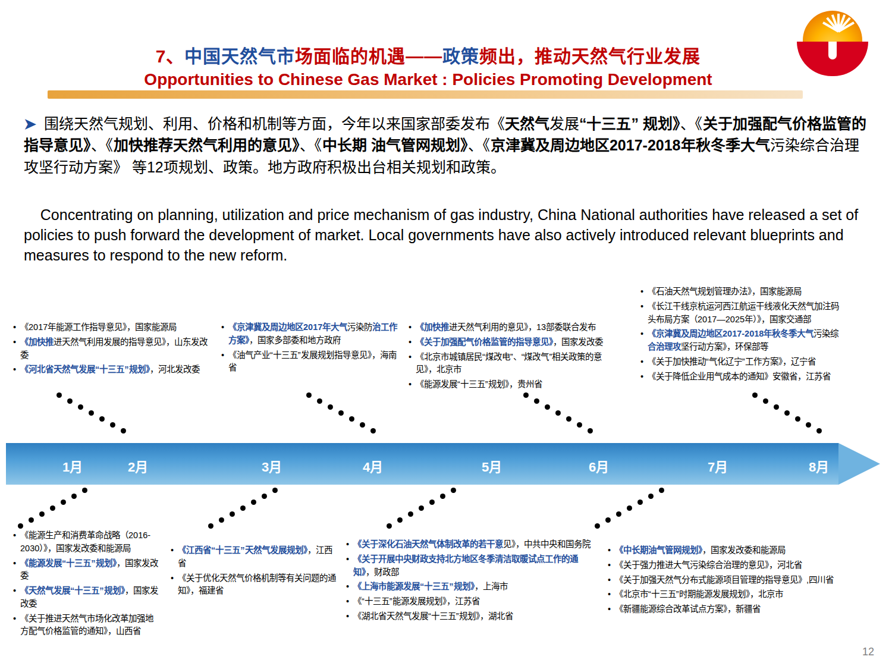7、中国天然气市 场面临的机遇——政策 频出，推动天然气行业发展
Opportunities to Chinese Gas Market : Policies Promoting Development
➤ 围绕天然气规划、利用、价格和机制等方面，今年以来国家部委发布《天然气发展“十三五” 规划》、《关于加强配气价格监管的指导意见》、《加快推荐天然气利用的意见》、《中长期 油气管网规划》、《京津冀及周边地区2017-2018年秋冬季大气污染综合治理攻坚行动方案》 等12项规划、政策。地方政府积极出台相关规划和政策。
Concentrating on planning, utilization and price mechanism of gas industry, China National authorities have released a set of policies to push forward the development of market. Local governments have also actively introduced relevant blueprints and measures to respond to the new reform.
《石油天然气规划管理办法》，国家能源局
《长江干线京杭运河西江航运干线液化天然气加注码头布局方案（2017—2025年）》，国家交通部
《京津冀及周边地区2017-2018年秋冬季大气污染综合治理攻坚行动方案》，环保部等
《关于加快推动“气化辽宁”工作方案》，辽宁省
《关于降低企业用气成本的通知》安徽省，江苏省
《2017年能源工作指导意见》，国家能源局
《加快推进天然气利用发展的指导意见》，山东发改委
《河北省天然气发展“十三五”规划》，河北发改委
《京津冀及周边地区2017年大气污染防治工作方案》，国家多部委和地方政府
《油气产业“十三五”发展规划指导意见》，海南省
《加快推进天然气利用的意见》，13部委联合发布
《关于加强配气价格监管的指导意见》，国家发改委
《北京市城镇居民“煤改电”、“煤改气”相关政策的意见》，北京市
《能源发展“十三五”规划》，贵州省
1月 2月 3月 4月 5月 6月 7月 8月
《能源生产和消费革命战略（2016-2030）》，国家发改委和能源局
《能源发展“十三五”规划》，国家发改委
《天然气发展“十三五”规划》，国家发改委
《关于推进天然气市场化改革加强地方配气价格监管的通知》，山西省
《江西省“十三五”天然气发展规划》，江西省
《关于优化天然气价格机制等有关问题的通知》，福建省
《关于深化石油天然气体制改革的若干意见》，中共中央和国务院
《关于开展中央财政支持北方地区冬季清洁取暖试点工作的通知》，财政部
《上海市能源发展“十三五”规划》，上海市
《“十三五”能源发展规划》，江苏省
《湖北省天然气发展“十三五”规划》，湖北省
《中长期油气管网规划》，国家发改委和能源局
《关于强力推进大气污染综合治理的意见》，河北省
《关于加强天然气分布式能源项目管理的指导意见》,四川省
《北京市“十三五”时期能源发展规划》，北京市
《新疆能源综合改革试点方案》，新疆省
12